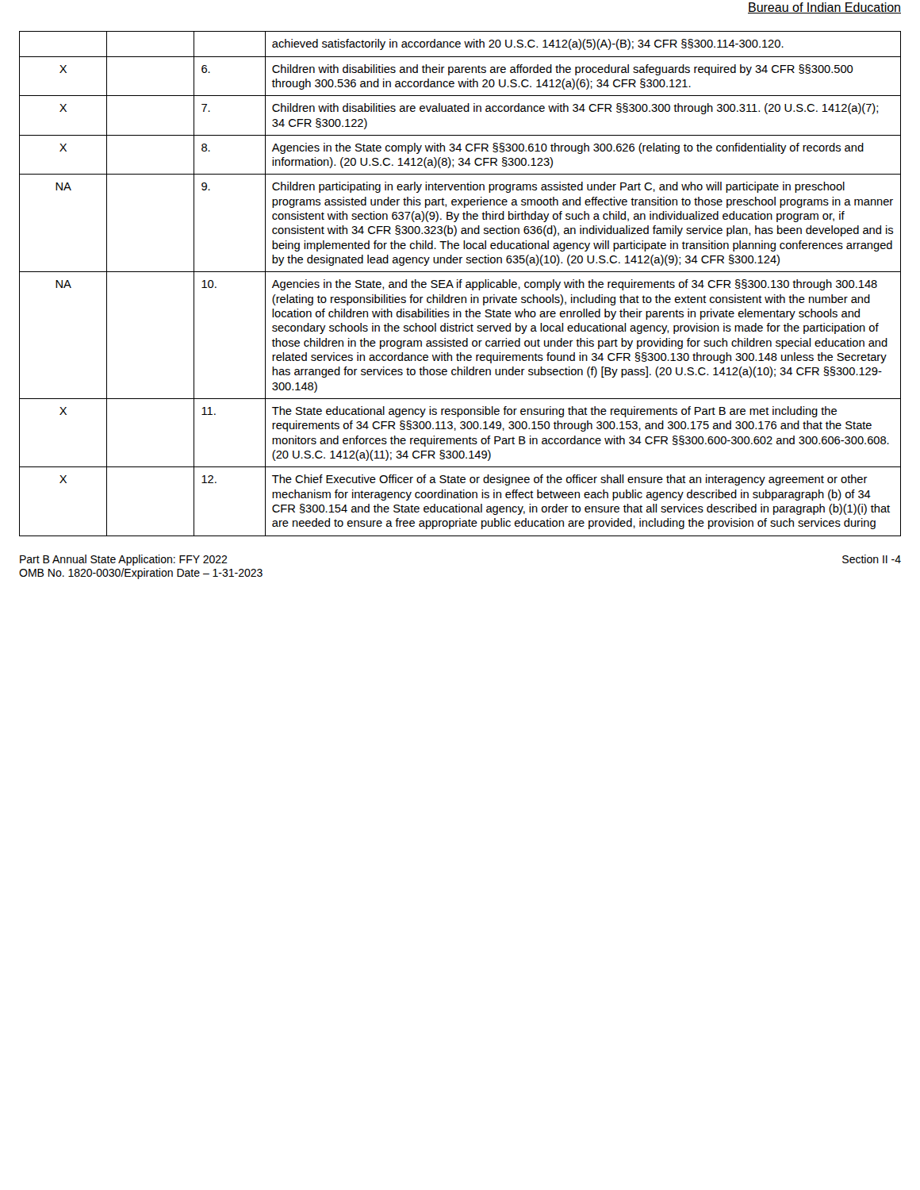Bureau of Indian Education
| | | | achieved satisfactorily in accordance with 20 U.S.C. 1412(a)(5)(A)-(B); 34 CFR §§300.114-300.120. |
| X | | 6. | Children with disabilities and their parents are afforded the procedural safeguards required by 34 CFR §§300.500 through 300.536 and in accordance with 20 U.S.C. 1412(a)(6); 34 CFR §300.121. |
| X | | 7. | Children with disabilities are evaluated in accordance with 34 CFR §§300.300 through 300.311. (20 U.S.C. 1412(a)(7); 34 CFR §300.122) |
| X | | 8. | Agencies in the State comply with 34 CFR §§300.610 through 300.626 (relating to the confidentiality of records and information). (20 U.S.C. 1412(a)(8); 34 CFR §300.123) |
| NA | | 9. | Children participating in early intervention programs assisted under Part C, and who will participate in preschool programs assisted under this part, experience a smooth and effective transition to those preschool programs in a manner consistent with section 637(a)(9). By the third birthday of such a child, an individualized education program or, if consistent with 34 CFR §300.323(b) and section 636(d), an individualized family service plan, has been developed and is being implemented for the child. The local educational agency will participate in transition planning conferences arranged by the designated lead agency under section 635(a)(10). (20 U.S.C. 1412(a)(9); 34 CFR §300.124) |
| NA | | 10. | Agencies in the State, and the SEA if applicable, comply with the requirements of 34 CFR §§300.130 through 300.148 (relating to responsibilities for children in private schools), including that to the extent consistent with the number and location of children with disabilities in the State who are enrolled by their parents in private elementary schools and secondary schools in the school district served by a local educational agency, provision is made for the participation of those children in the program assisted or carried out under this part by providing for such children special education and related services in accordance with the requirements found in 34 CFR §§300.130 through 300.148 unless the Secretary has arranged for services to those children under subsection (f) [By pass]. (20 U.S.C. 1412(a)(10); 34 CFR §§300.129-300.148) |
| X | | 11. | The State educational agency is responsible for ensuring that the requirements of Part B are met including the requirements of 34 CFR §§300.113, 300.149, 300.150 through 300.153, and 300.175 and 300.176 and that the State monitors and enforces the requirements of Part B in accordance with 34 CFR §§300.600-300.602 and 300.606-300.608. (20 U.S.C. 1412(a)(11); 34 CFR §300.149) |
| X | | 12. | The Chief Executive Officer of a State or designee of the officer shall ensure that an interagency agreement or other mechanism for interagency coordination is in effect between each public agency described in subparagraph (b) of 34 CFR §300.154 and the State educational agency, in order to ensure that all services described in paragraph (b)(1)(i) that are needed to ensure a free appropriate public education are provided, including the provision of such services during |
Part B Annual State Application: FFY 2022
OMB No. 1820-0030/Expiration Date – 1-31-2023
Section II -4